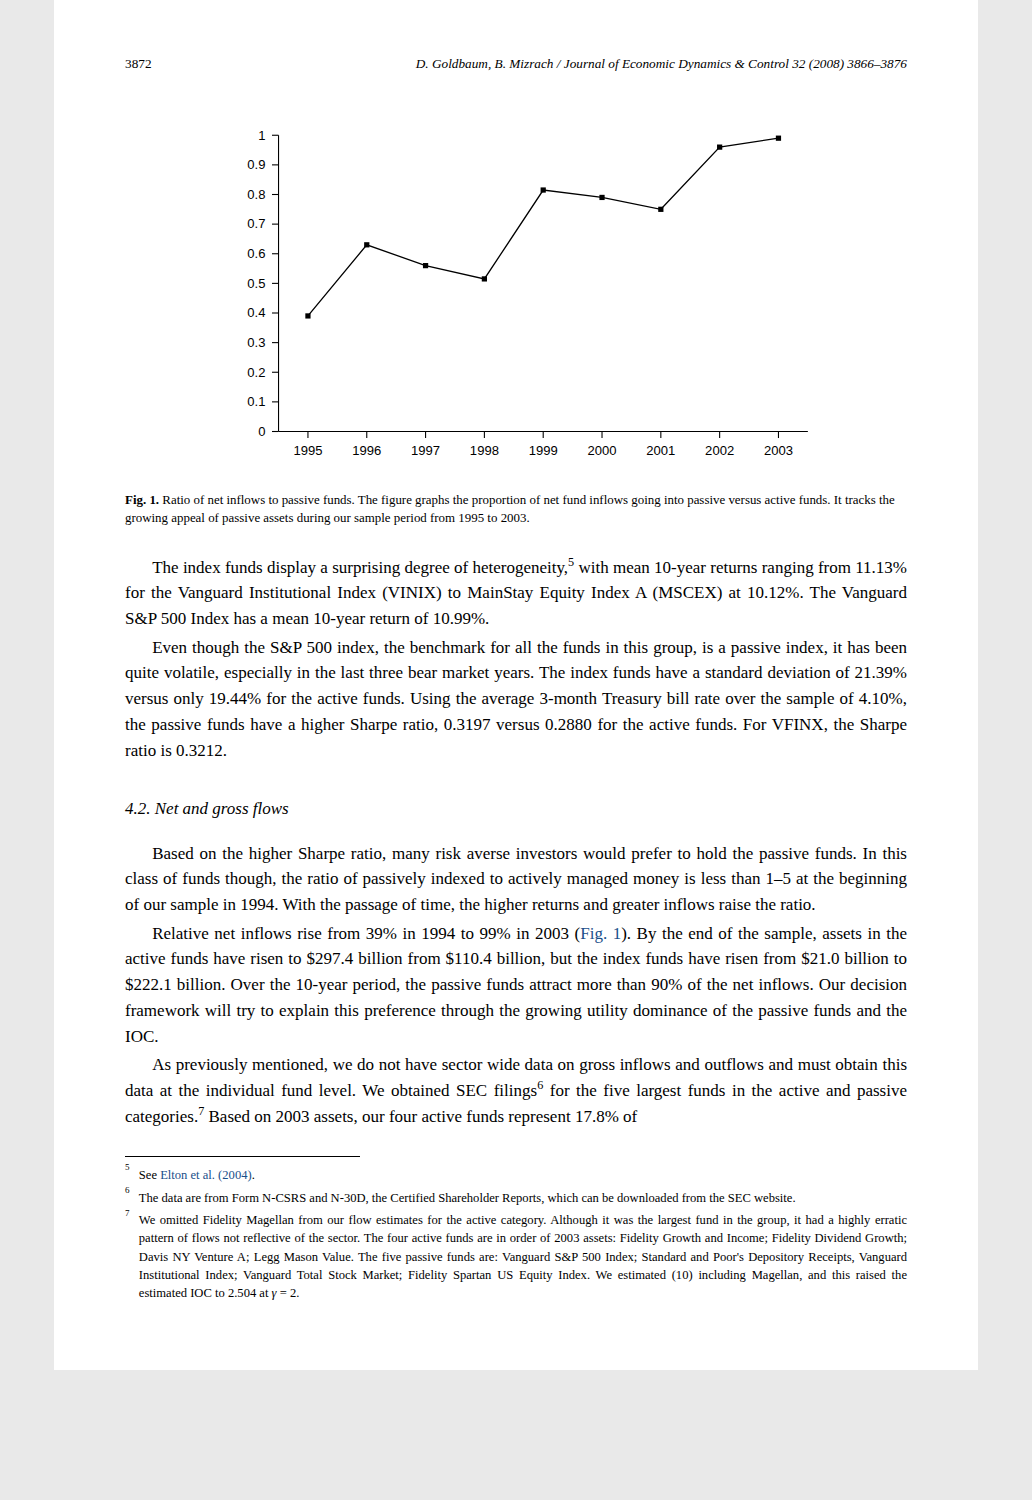3872 D. Goldbaum, B. Mizrach / Journal of Economic Dynamics & Control 32 (2008) 3866–3876
0 0.1 0.2 0.3 0.4 0.5 0.6 0.7 0.8 0.9 1 1995 1996 1997 1998 1999 2000 2001 2002 2003
Fig. 1. Ratio of net inflows to passive funds. The figure graphs the proportion of net fund inflows going into passive versus active funds. It tracks the growing appeal of passive assets during our sample period from 1995 to 2003.
The index funds display a surprising degree of heterogeneity,5 with mean 10-year returns ranging from 11.13% for the Vanguard Institutional Index (VINIX) to MainStay Equity Index A (MSCEX) at 10.12%. The Vanguard S&P 500 Index has a mean 10-year return of 10.99%.
Even though the S&P 500 index, the benchmark for all the funds in this group, is a passive index, it has been quite volatile, especially in the last three bear market years. The index funds have a standard deviation of 21.39% versus only 19.44% for the active funds. Using the average 3-month Treasury bill rate over the sample of 4.10%, the passive funds have a higher Sharpe ratio, 0.3197 versus 0.2880 for the active funds. For VFINX, the Sharpe ratio is 0.3212.
4.2. Net and gross flows
Based on the higher Sharpe ratio, many risk averse investors would prefer to hold the passive funds. In this class of funds though, the ratio of passively indexed to actively managed money is less than 1–5 at the beginning of our sample in 1994. With the passage of time, the higher returns and greater inflows raise the ratio.
Relative net inflows rise from 39% in 1994 to 99% in 2003 (Fig. 1). By the end of the sample, assets in the active funds have risen to $297.4 billion from $110.4 billion, but the index funds have risen from $21.0 billion to $222.1 billion. Over the 10-year period, the passive funds attract more than 90% of the net inflows. Our decision framework will try to explain this preference through the growing utility dominance of the passive funds and the IOC.
As previously mentioned, we do not have sector wide data on gross inflows and outflows and must obtain this data at the individual fund level. We obtained SEC filings6 for the five largest funds in the active and passive categories.7 Based on 2003 assets, our four active funds represent 17.8% of
5 See Elton et al. (2004).
6 The data are from Form N-CSRS and N-30D, the Certified Shareholder Reports, which can be downloaded from the SEC website.
7 We omitted Fidelity Magellan from our flow estimates for the active category. Although it was the largest fund in the group, it had a highly erratic pattern of flows not reflective of the sector. The four active funds are in order of 2003 assets: Fidelity Growth and Income; Fidelity Dividend Growth; Davis NY Venture A; Legg Mason Value. The five passive funds are: Vanguard S&P 500 Index; Standard and Poor's Depository Receipts, Vanguard Institutional Index; Vanguard Total Stock Market; Fidelity Spartan US Equity Index. We estimated (10) including Magellan, and this raised the estimated IOC to 2.504 at γ = 2.